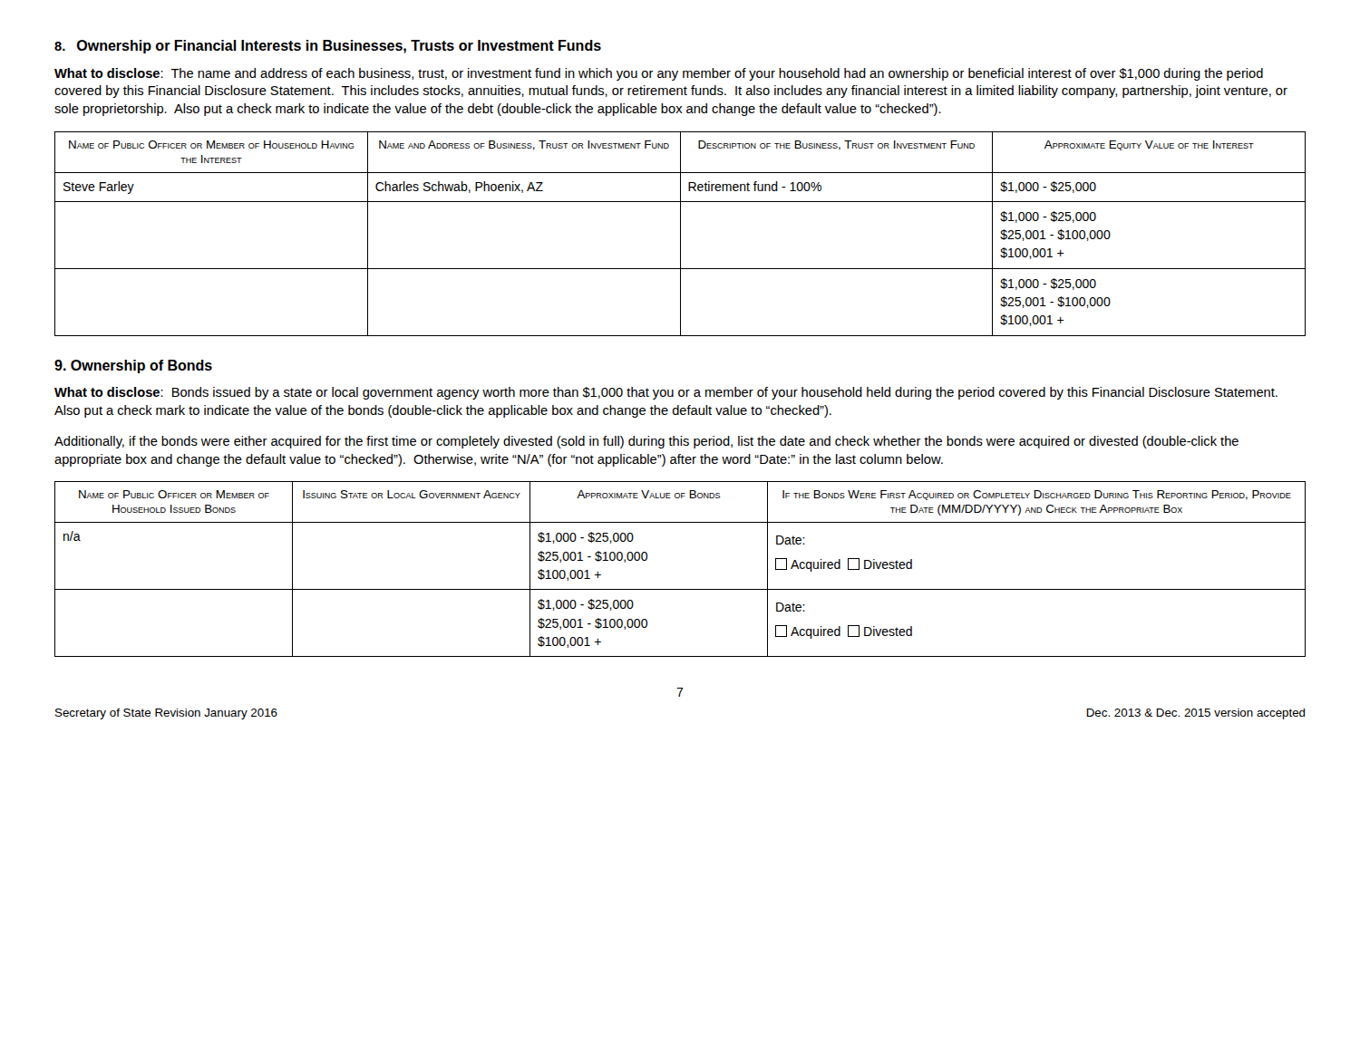8.
Ownership or Financial Interests in Businesses, Trusts or Investment Funds
What to disclose: The name and address of each business, trust, or investment fund in which you or any member of your household had an ownership or beneficial interest of over $1,000 during the period covered by this Financial Disclosure Statement. This includes stocks, annuities, mutual funds, or retirement funds. It also includes any financial interest in a limited liability company, partnership, joint venture, or sole proprietorship. Also put a check mark to indicate the value of the debt (double-click the applicable box and change the default value to “checked”).
| Name of Public Officer or Member of Household Having the Interest | Name and Address of Business, Trust or Investment Fund | Description of the Business, Trust or Investment Fund | Approximate Equity Value of the Interest |
| --- | --- | --- | --- |
| Steve Farley | Charles Schwab, Phoenix, AZ | Retirement fund - 100% | $1,000 - $25,000 |
| | | | $1,000 - $25,000 $25,001 - $100,000 $100,001 + |
| | | | $1,000 - $25,000 $25,001 - $100,000 $100,001 + |
9. Ownership of Bonds
What to disclose: Bonds issued by a state or local government agency worth more than $1,000 that you or a member of your household held during the period covered by this Financial Disclosure Statement. Also put a check mark to indicate the value of the bonds (double-click the applicable box and change the default value to “checked”).
Additionally, if the bonds were either acquired for the first time or completely divested (sold in full) during this period, list the date and check whether the bonds were acquired or divested (double-click the appropriate box and change the default value to “checked”). Otherwise, write “N/A” (for “not applicable”) after the word “Date:” in the last column below.
| Name of Public Officer or Member of Household Issued Bonds | Issuing State or Local Government Agency | Approximate Value of Bonds | If the Bonds Were First Acquired or Completely Discharged During This Reporting Period, Provide the Date (MM/DD/YYYY) and Check the Appropriate Box |
| --- | --- | --- | --- |
| n/a | | $1,000 - $25,000 $25,001 - $100,000 $100,001 + | Date: Acquired Divested |
| | | $1,000 - $25,000 $25,001 - $100,000 $100,001 + | Date: Acquired Divested |
7
Secretary of State Revision January 2016 Dec. 2013 & Dec. 2015 version accepted